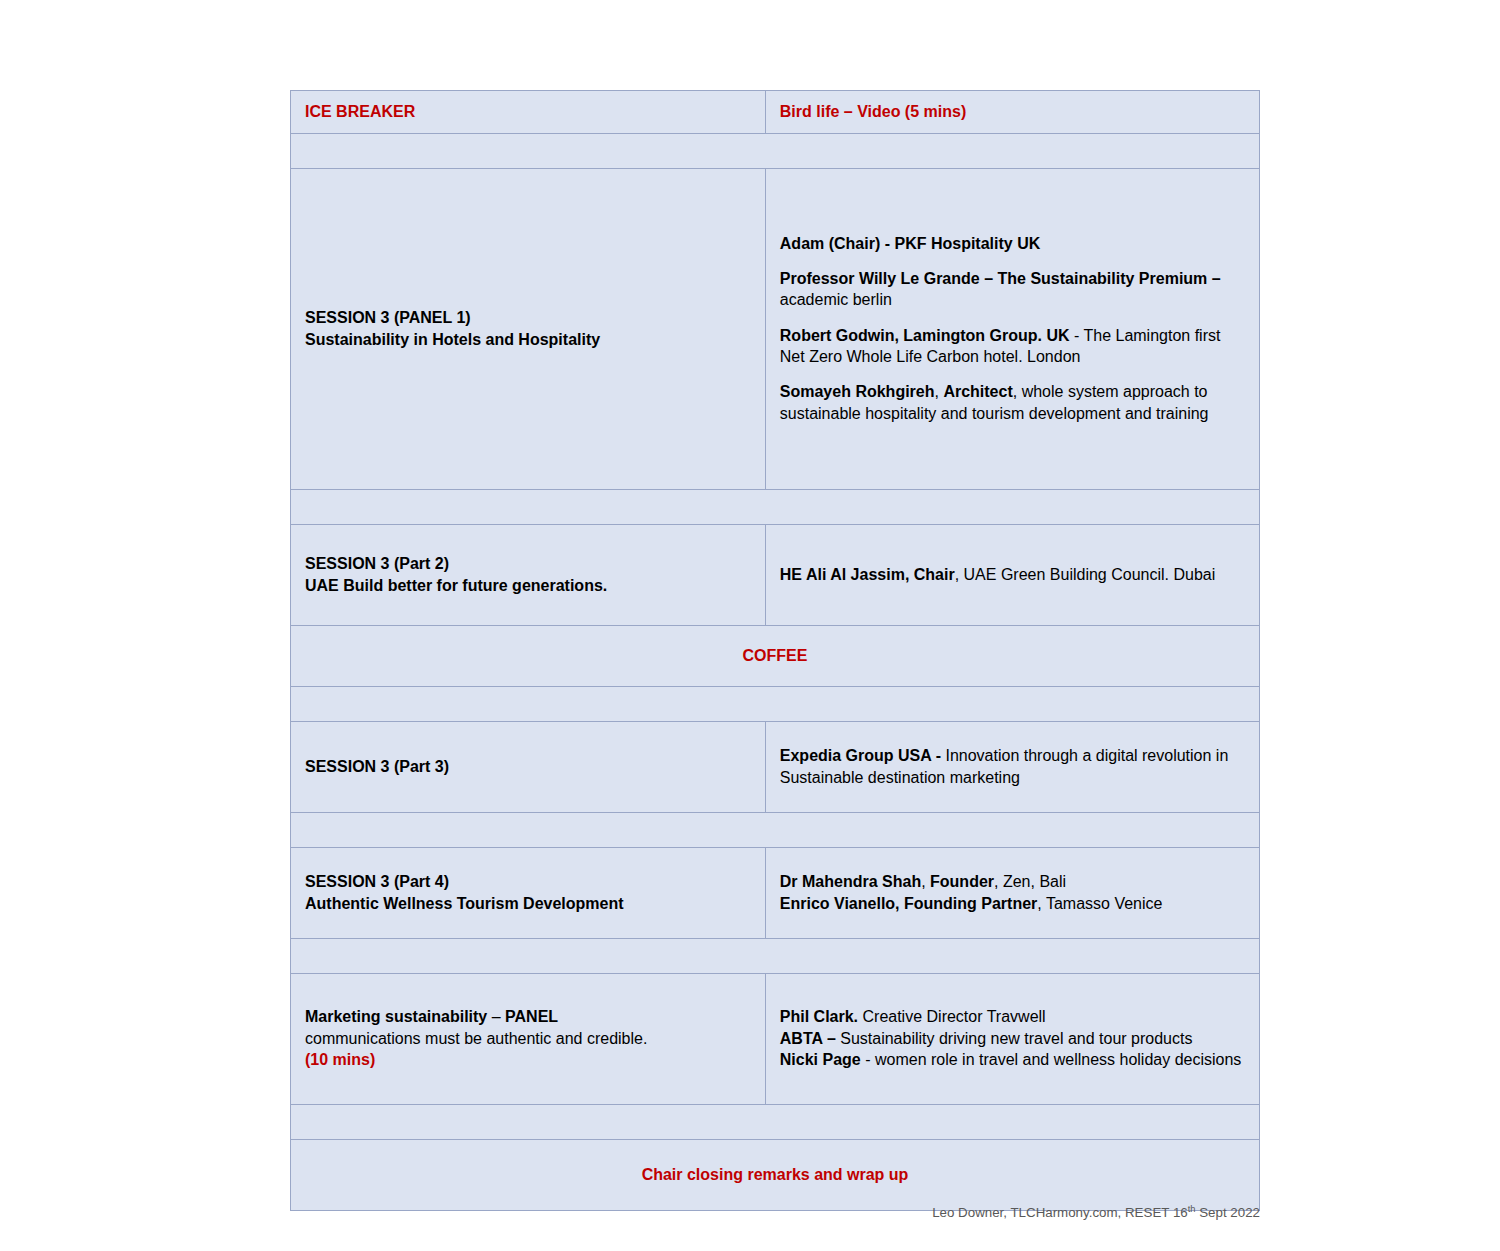| ICE BREAKER | Bird life – Video (5 mins) |
| SESSION 3 (PANEL 1) Sustainability in Hotels and Hospitality | Adam (Chair) - PKF Hospitality UK Professor Willy Le Grande – The Sustainability Premium – academic berlin Robert Godwin, Lamington Group. UK - The Lamington first Net Zero Whole Life Carbon hotel. London Somayeh Rokhgireh , Architect , whole system approach to sustainable hospitality and tourism development and training |
| SESSION 3 (Part 2) UAE Build better for future generations. | HE Ali Al Jassim, Chair , UAE Green Building Council. Dubai |
| COFFEE |
| SESSION 3 (Part 3) | Expedia Group USA - Innovation through a digital revolution in Sustainable destination marketing |
| SESSION 3 (Part 4) Authentic Wellness Tourism Development | Dr Mahendra Shah , Founder , Zen, Bali Enrico Vianello, Founding Partner , Tamasso Venice |
| Marketing sustainability – PANEL communications must be authentic and credible. (10 mins) | Phil Clark. Creative Director Travwell ABTA – Sustainability driving new travel and tour products Nicki Page - women role in travel and wellness holiday decisions |
| Chair closing remarks and wrap up |
Leo Downer, TLCHarmony.com, RESET 16th Sept 2022